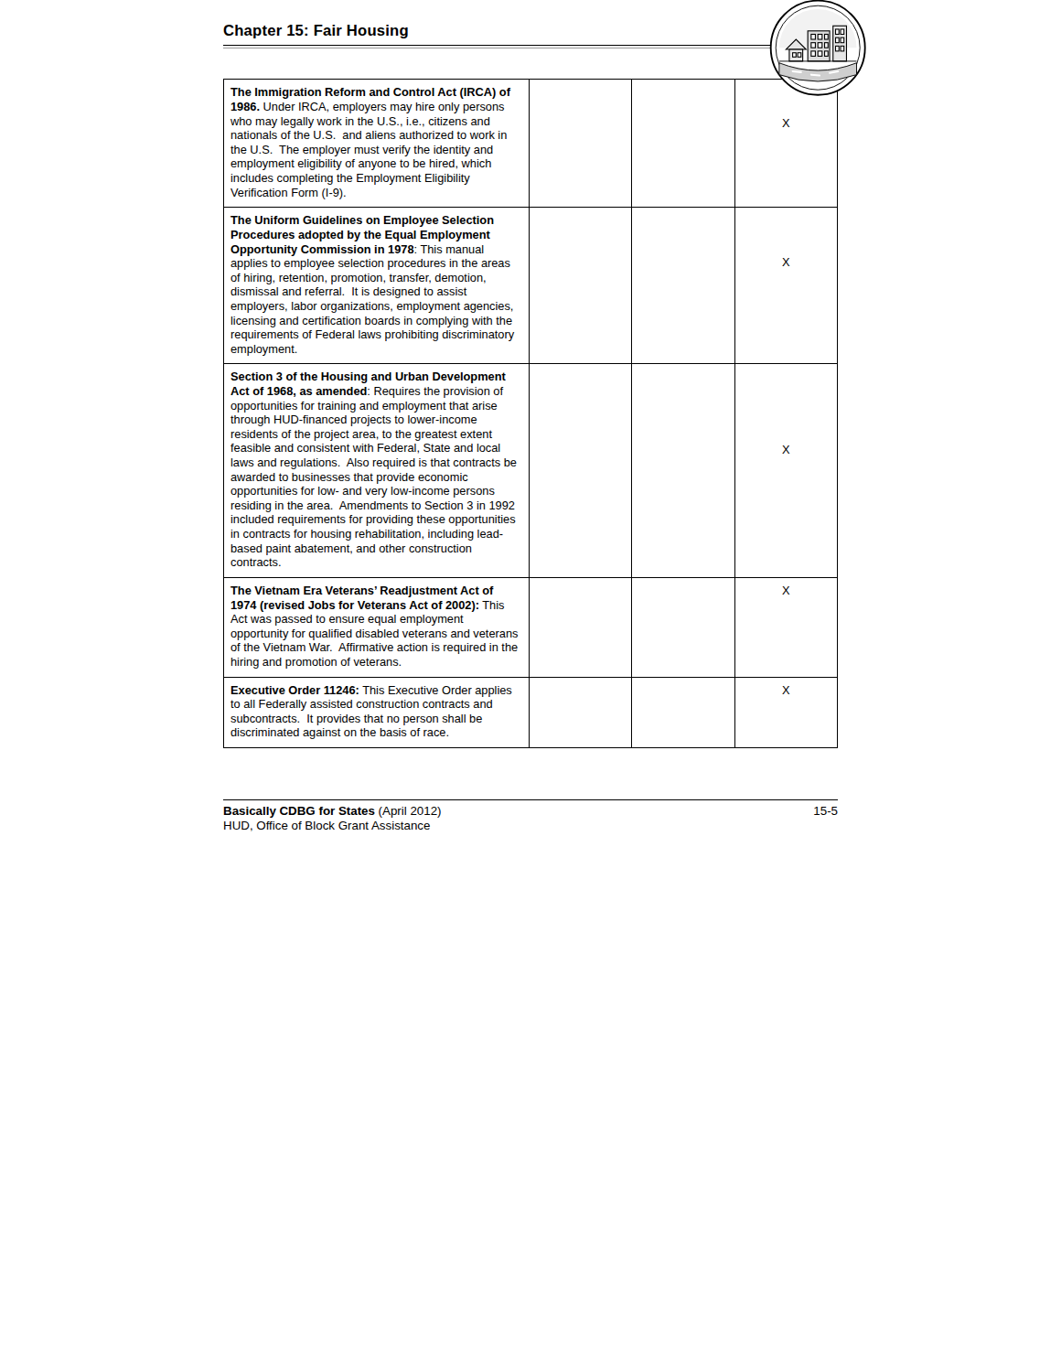Chapter 15: Fair Housing
| The Immigration Reform and Control Act (IRCA) of 1986. Under IRCA, employers may hire only persons who may legally work in the U.S., i.e., citizens and nationals of the U.S. and aliens authorized to work in the U.S. The employer must verify the identity and employment eligibility of anyone to be hired, which includes completing the Employment Eligibility Verification Form (I-9). | | | X |
| The Uniform Guidelines on Employee Selection Procedures adopted by the Equal Employment Opportunity Commission in 1978 : This manual applies to employee selection procedures in the areas of hiring, retention, promotion, transfer, demotion, dismissal and referral. It is designed to assist employers, labor organizations, employment agencies, licensing and certification boards in complying with the requirements of Federal laws prohibiting discriminatory employment. | | | X |
| Section 3 of the Housing and Urban Development Act of 1968, as amended : Requires the provision of opportunities for training and employment that arise through HUD-financed projects to lower-income residents of the project area, to the greatest extent feasible and consistent with Federal, State and local laws and regulations. Also required is that contracts be awarded to businesses that provide economic opportunities for low- and very low-income persons residing in the area. Amendments to Section 3 in 1992 included requirements for providing these opportunities in contracts for housing rehabilitation, including lead-based paint abatement, and other construction contracts. | | | X |
| The Vietnam Era Veterans’ Readjustment Act of 1974 (revised Jobs for Veterans Act of 2002): This Act was passed to ensure equal employment opportunity for qualified disabled veterans and veterans of the Vietnam War. Affirmative action is required in the hiring and promotion of veterans. | | | X |
| Executive Order 11246: This Executive Order applies to all Federally assisted construction contracts and subcontracts. It provides that no person shall be discriminated against on the basis of race. | | | X |
Basically CDBG for States (April 2012)
HUD, Office of Block Grant Assistance
15-5